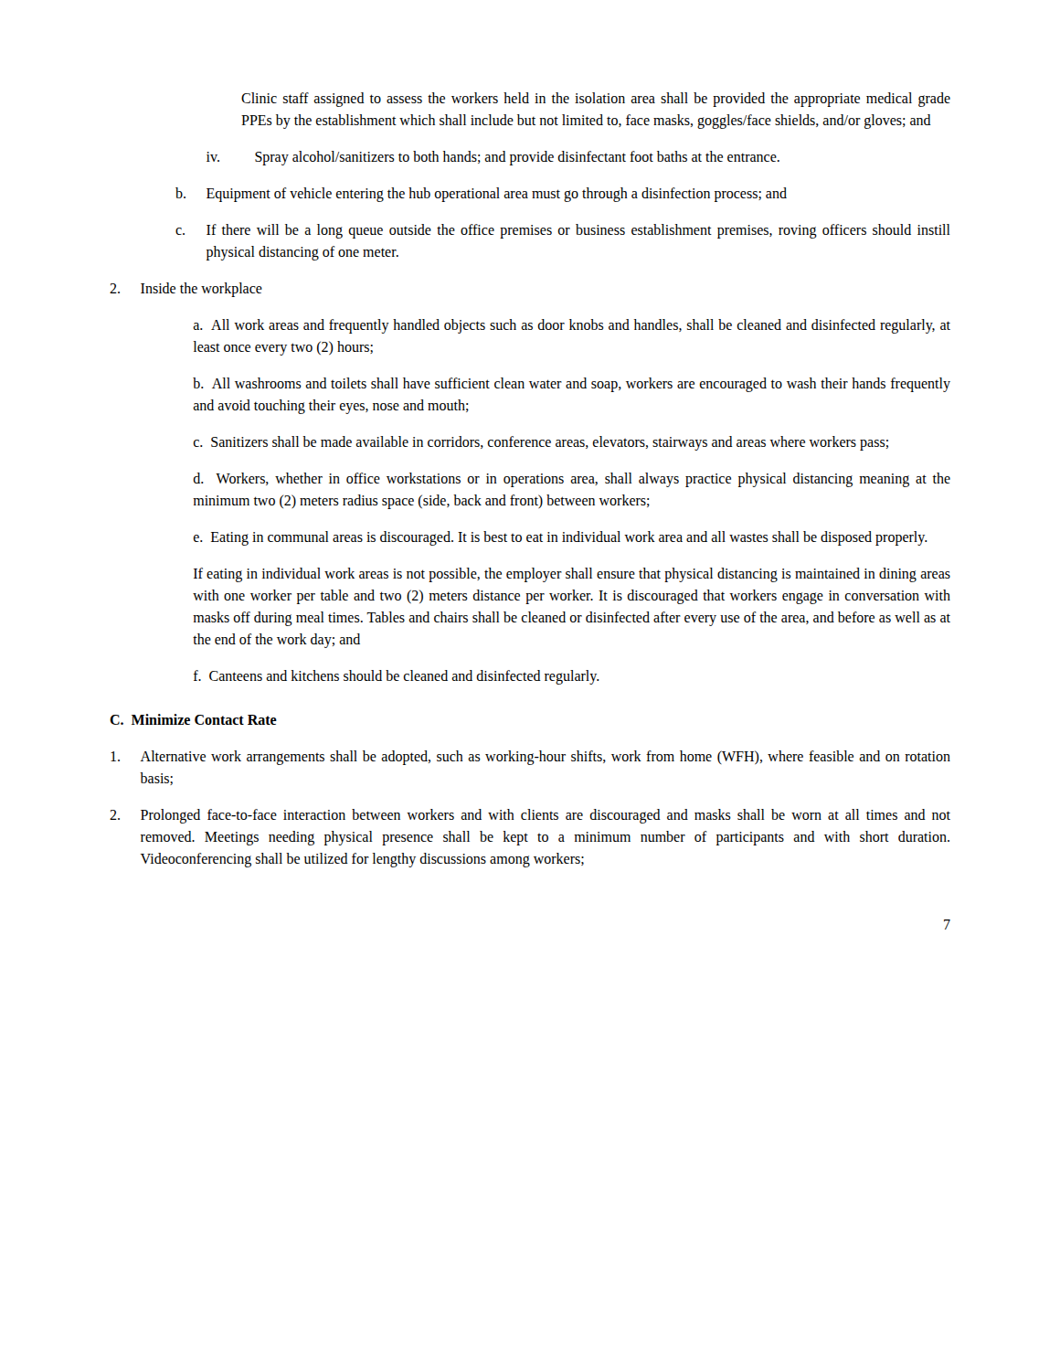Clinic staff assigned to assess the workers held in the isolation area shall be provided the appropriate medical grade PPEs by the establishment which shall include but not limited to, face masks, goggles/face shields, and/or gloves; and
iv.
Spray alcohol/sanitizers to both hands; and provide disinfectant foot baths at the entrance.
b.
Equipment of vehicle entering the hub operational area must go through a disinfection process; and
c.
If there will be a long queue outside the office premises or business establishment premises, roving officers should instill physical distancing of one meter.
2.
Inside the workplace
a. All work areas and frequently handled objects such as door knobs and handles, shall be cleaned and disinfected regularly, at least once every two (2) hours;
b. All washrooms and toilets shall have sufficient clean water and soap, workers are encouraged to wash their hands frequently and avoid touching their eyes, nose and mouth;
c. Sanitizers shall be made available in corridors, conference areas, elevators, stairways and areas where workers pass;
d. Workers, whether in office workstations or in operations area, shall always practice physical distancing meaning at the minimum two (2) meters radius space (side, back and front) between workers;
e. Eating in communal areas is discouraged. It is best to eat in individual work area and all wastes shall be disposed properly.
If eating in individual work areas is not possible, the employer shall ensure that physical distancing is maintained in dining areas with one worker per table and two (2) meters distance per worker. It is discouraged that workers engage in conversation with masks off during meal times. Tables and chairs shall be cleaned or disinfected after every use of the area, and before as well as at the end of the work day; and
f. Canteens and kitchens should be cleaned and disinfected regularly.
C. Minimize Contact Rate
1.
Alternative work arrangements shall be adopted, such as working-hour shifts, work from home (WFH), where feasible and on rotation basis;
2.
Prolonged face-to-face interaction between workers and with clients are discouraged and masks shall be worn at all times and not removed. Meetings needing physical presence shall be kept to a minimum number of participants and with short duration. Videoconferencing shall be utilized for lengthy discussions among workers;
7